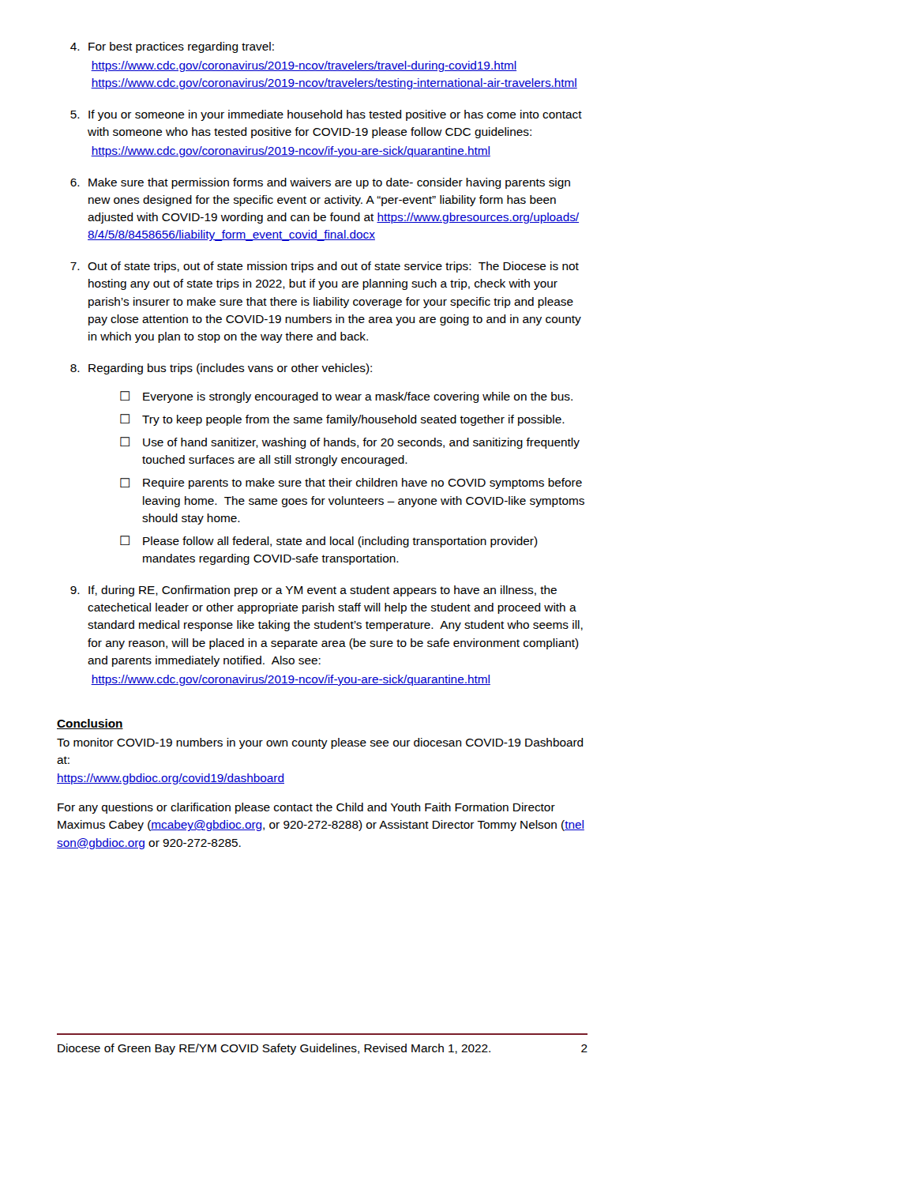For best practices regarding travel: https://www.cdc.gov/coronavirus/2019-ncov/travelers/travel-during-covid19.html https://www.cdc.gov/coronavirus/2019-ncov/travelers/testing-international-air-travelers.html
If you or someone in your immediate household has tested positive or has come into contact with someone who has tested positive for COVID-19 please follow CDC guidelines: https://www.cdc.gov/coronavirus/2019-ncov/if-you-are-sick/quarantine.html
Make sure that permission forms and waivers are up to date- consider having parents sign new ones designed for the specific event or activity. A “per-event” liability form has been adjusted with COVID-19 wording and can be found at https://www.gbresources.org/uploads/8/4/5/8/8458656/liability_form_event_covid_final.docx
Out of state trips, out of state mission trips and out of state service trips: The Diocese is not hosting any out of state trips in 2022, but if you are planning such a trip, check with your parish’s insurer to make sure that there is liability coverage for your specific trip and please pay close attention to the COVID-19 numbers in the area you are going to and in any county in which you plan to stop on the way there and back.
Regarding bus trips (includes vans or other vehicles):
Everyone is strongly encouraged to wear a mask/face covering while on the bus.
Try to keep people from the same family/household seated together if possible.
Use of hand sanitizer, washing of hands, for 20 seconds, and sanitizing frequently touched surfaces are all still strongly encouraged.
Require parents to make sure that their children have no COVID symptoms before leaving home. The same goes for volunteers – anyone with COVID-like symptoms should stay home.
Please follow all federal, state and local (including transportation provider) mandates regarding COVID-safe transportation.
If, during RE, Confirmation prep or a YM event a student appears to have an illness, the catechetical leader or other appropriate parish staff will help the student and proceed with a standard medical response like taking the student’s temperature. Any student who seems ill, for any reason, will be placed in a separate area (be sure to be safe environment compliant) and parents immediately notified. Also see: https://www.cdc.gov/coronavirus/2019-ncov/if-you-are-sick/quarantine.html
Conclusion
To monitor COVID-19 numbers in your own county please see our diocesan COVID-19 Dashboard at:
https://www.gbdioc.org/covid19/dashboard
For any questions or clarification please contact the Child and Youth Faith Formation Director Maximus Cabey (mcabey@gbdioc.org, or 920-272-8288) or Assistant Director Tommy Nelson (tnelson@gbdioc.org or 920-272-8285.
Diocese of Green Bay RE/YM COVID Safety Guidelines, Revised March 1, 2022. 2